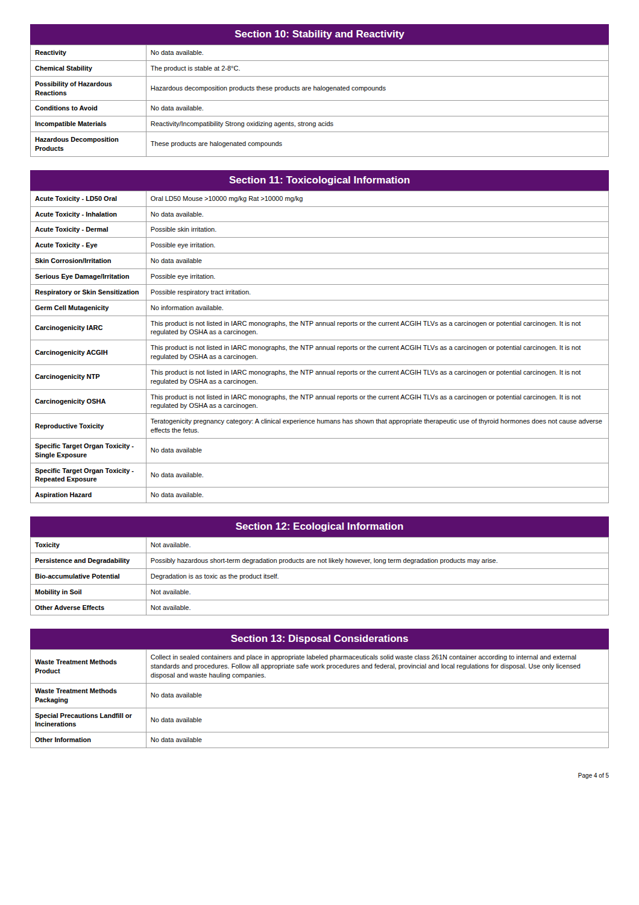Section 10: Stability and Reactivity
| Reactivity | No data available. |
| Chemical Stability | The product is stable at 2-8°C. |
| Possibility of Hazardous Reactions | Hazardous decomposition products these products are halogenated compounds |
| Conditions to Avoid | No data available. |
| Incompatible Materials | Reactivity/Incompatibility Strong oxidizing agents, strong acids |
| Hazardous Decomposition Products | These products are halogenated compounds |
Section 11: Toxicological Information
| Acute Toxicity - LD50 Oral | Oral LD50 Mouse >10000 mg/kg Rat >10000 mg/kg |
| Acute Toxicity - Inhalation | No data available. |
| Acute Toxicity - Dermal | Possible skin irritation. |
| Acute Toxicity - Eye | Possible eye irritation. |
| Skin Corrosion/Irritation | No data available |
| Serious Eye Damage/Irritation | Possible eye irritation. |
| Respiratory or Skin Sensitization | Possible respiratory tract irritation. |
| Germ Cell Mutagenicity | No information available. |
| Carcinogenicity IARC | This product is not listed in IARC monographs, the NTP annual reports or the current ACGIH TLVs as a carcinogen or potential carcinogen. It is not regulated by OSHA as a carcinogen. |
| Carcinogenicity ACGIH | This product is not listed in IARC monographs, the NTP annual reports or the current ACGIH TLVs as a carcinogen or potential carcinogen. It is not regulated by OSHA as a carcinogen. |
| Carcinogenicity NTP | This product is not listed in IARC monographs, the NTP annual reports or the current ACGIH TLVs as a carcinogen or potential carcinogen. It is not regulated by OSHA as a carcinogen. |
| Carcinogenicity OSHA | This product is not listed in IARC monographs, the NTP annual reports or the current ACGIH TLVs as a carcinogen or potential carcinogen. It is not regulated by OSHA as a carcinogen. |
| Reproductive Toxicity | Teratogenicity pregnancy category: A clinical experience humans has shown that appropriate therapeutic use of thyroid hormones does not cause adverse effects the fetus. |
| Specific Target Organ Toxicity - Single Exposure | No data available |
| Specific Target Organ Toxicity - Repeated Exposure | No data available. |
| Aspiration Hazard | No data available. |
Section 12: Ecological Information
| Toxicity | Not available. |
| Persistence and Degradability | Possibly hazardous short-term degradation products are not likely however, long term degradation products may arise. |
| Bio-accumulative Potential | Degradation is as toxic as the product itself. |
| Mobility in Soil | Not available. |
| Other Adverse Effects | Not available. |
Section 13: Disposal Considerations
| Waste Treatment Methods Product | Collect in sealed containers and place in appropriate labeled pharmaceuticals solid waste class 261N container according to internal and external standards and procedures. Follow all appropriate safe work procedures and federal, provincial and local regulations for disposal. Use only licensed disposal and waste hauling companies. |
| Waste Treatment Methods Packaging | No data available |
| Special Precautions Landfill or Incinerations | No data available |
| Other Information | No data available |
Page 4 of 5